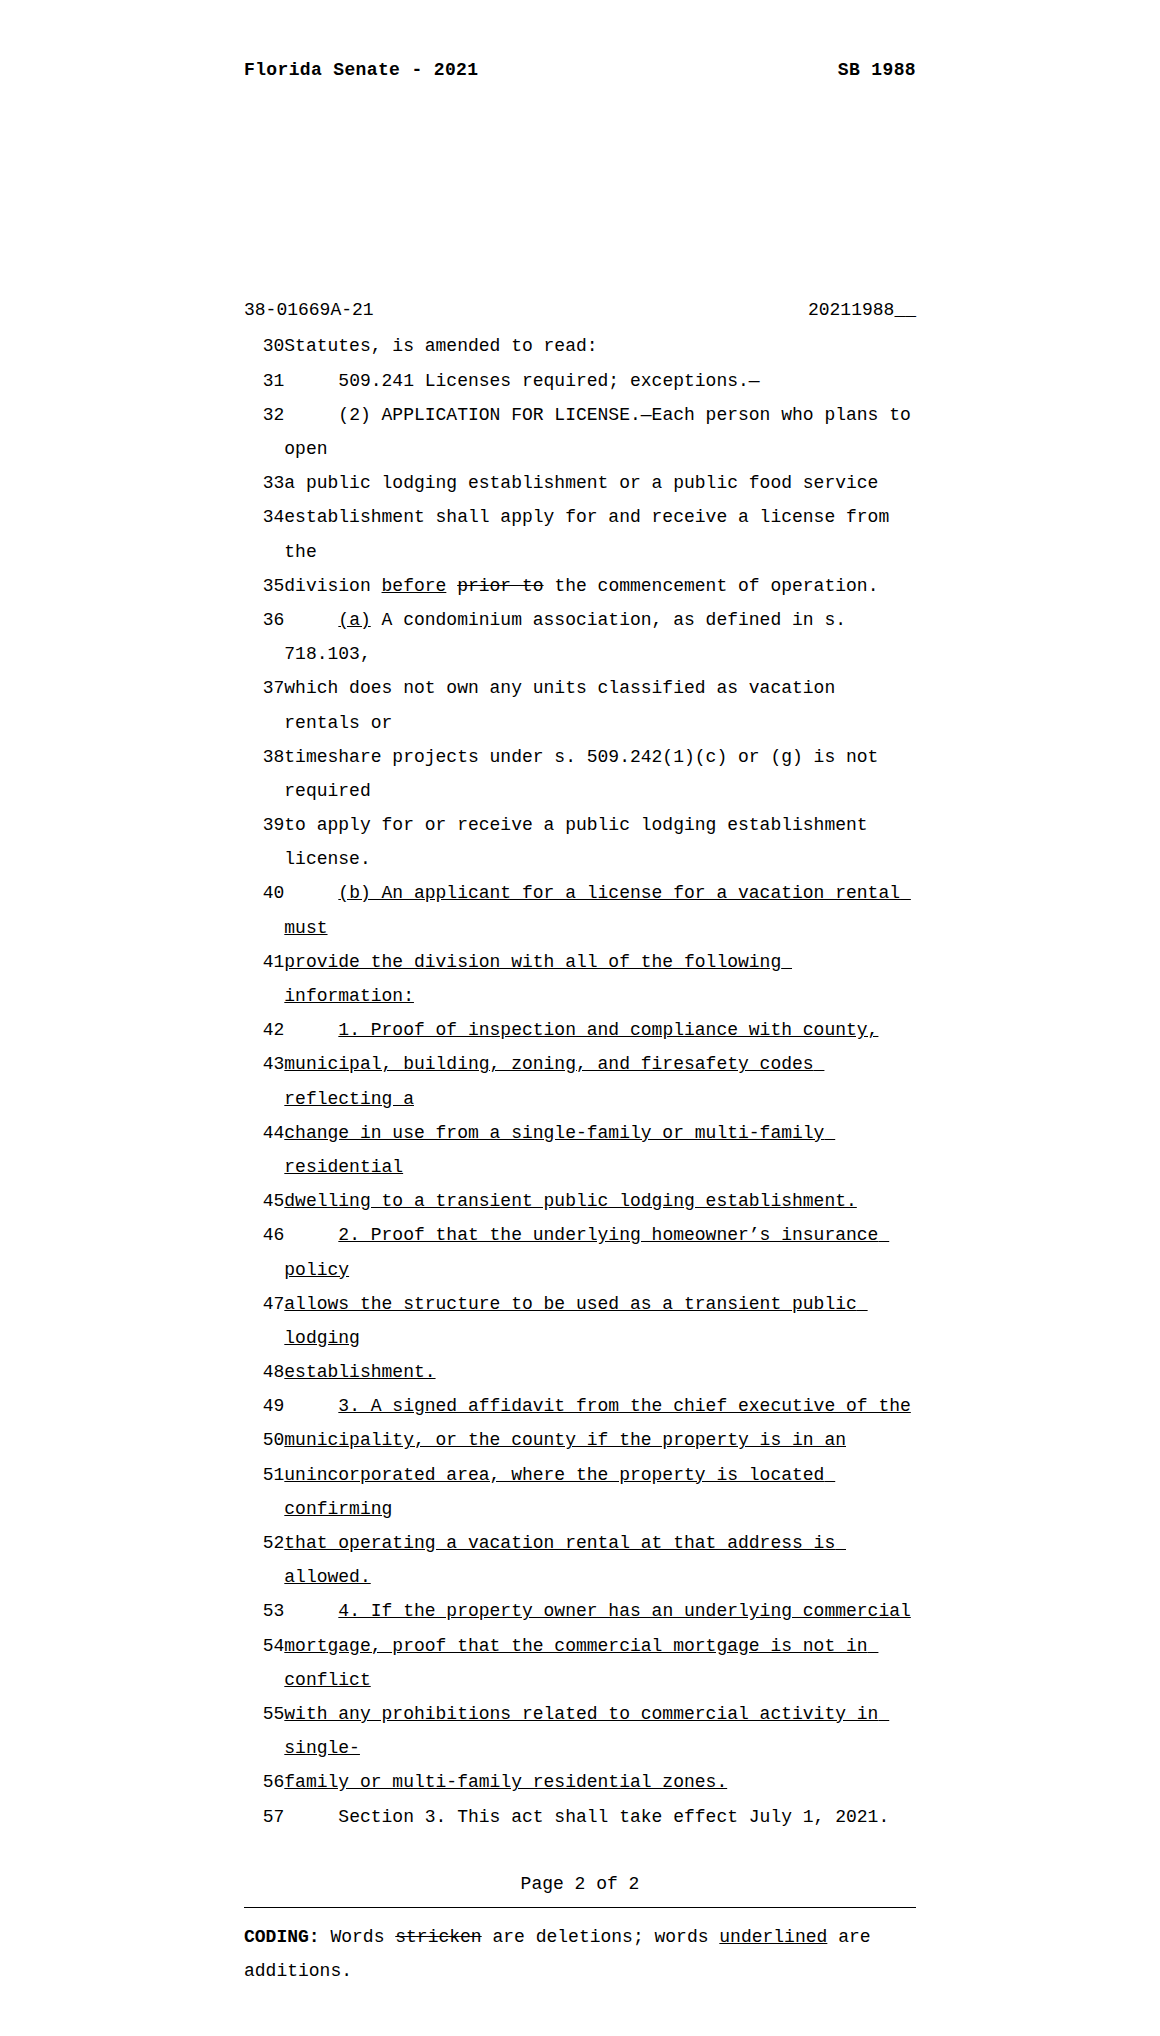Florida Senate - 2021 SB 1988
38-01669A-21 20211988__
| 30 | Statutes, is amended to read: |
| 31 | 509.241 Licenses required; exceptions.— |
| 32 | (2) APPLICATION FOR LICENSE.—Each person who plans to open |
| 33 | a public lodging establishment or a public food service |
| 34 | establishment shall apply for and receive a license from the |
| 35 | division before prior to the commencement of operation. |
| 36 | (a) A condominium association, as defined in s. 718.103, |
| 37 | which does not own any units classified as vacation rentals or |
| 38 | timeshare projects under s. 509.242(1)(c) or (g) is not required |
| 39 | to apply for or receive a public lodging establishment license. |
| 40 | (b) An applicant for a license for a vacation rental must |
| 41 | provide the division with all of the following information: |
| 42 | 1. Proof of inspection and compliance with county, |
| 43 | municipal, building, zoning, and firesafety codes reflecting a |
| 44 | change in use from a single-family or multi-family residential |
| 45 | dwelling to a transient public lodging establishment. |
| 46 | 2. Proof that the underlying homeowner’s insurance policy |
| 47 | allows the structure to be used as a transient public lodging |
| 48 | establishment. |
| 49 | 3. A signed affidavit from the chief executive of the |
| 50 | municipality, or the county if the property is in an |
| 51 | unincorporated area, where the property is located confirming |
| 52 | that operating a vacation rental at that address is allowed. |
| 53 | 4. If the property owner has an underlying commercial |
| 54 | mortgage, proof that the commercial mortgage is not in conflict |
| 55 | with any prohibitions related to commercial activity in single- |
| 56 | family or multi-family residential zones. |
| 57 | Section 3. This act shall take effect July 1, 2021. |
Page 2 of 2
CODING: Words stricken are deletions; words underlined are additions.